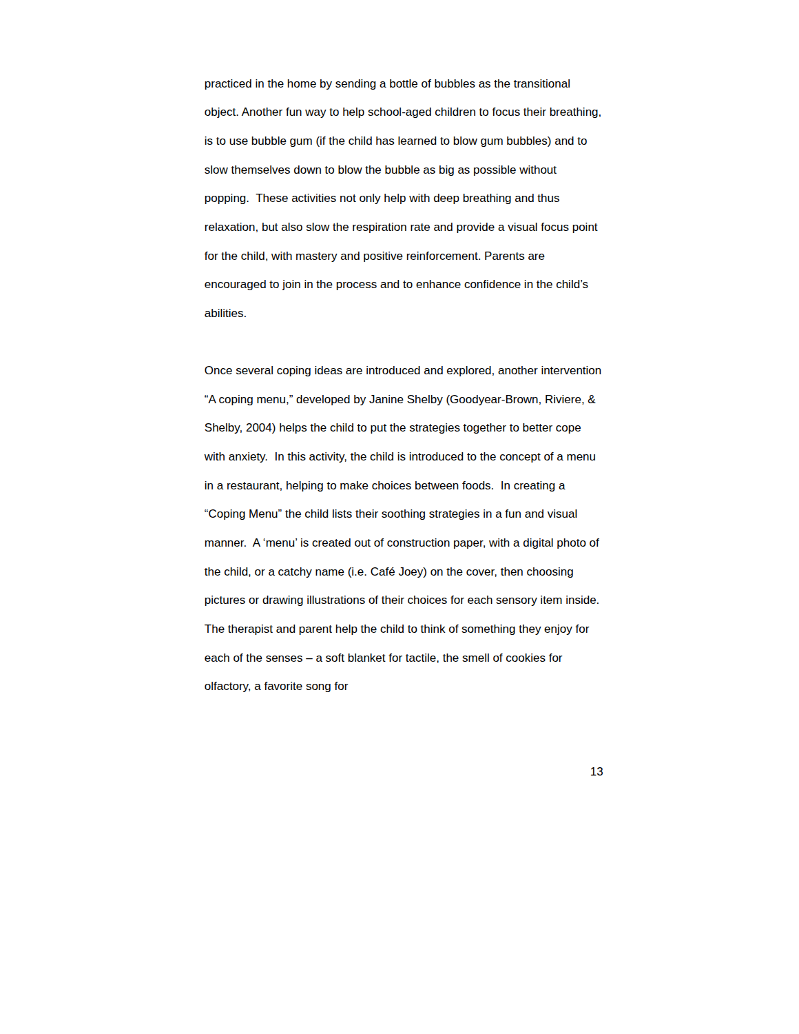practiced in the home by sending a bottle of bubbles as the transitional object. Another fun way to help school-aged children to focus their breathing, is to use bubble gum (if the child has learned to blow gum bubbles) and to slow themselves down to blow the bubble as big as possible without popping. These activities not only help with deep breathing and thus relaxation, but also slow the respiration rate and provide a visual focus point for the child, with mastery and positive reinforcement. Parents are encouraged to join in the process and to enhance confidence in the child’s abilities.
Once several coping ideas are introduced and explored, another intervention “A coping menu,” developed by Janine Shelby (Goodyear-Brown, Riviere, & Shelby, 2004) helps the child to put the strategies together to better cope with anxiety. In this activity, the child is introduced to the concept of a menu in a restaurant, helping to make choices between foods. In creating a “Coping Menu” the child lists their soothing strategies in a fun and visual manner. A ‘menu’ is created out of construction paper, with a digital photo of the child, or a catchy name (i.e. Café Joey) on the cover, then choosing pictures or drawing illustrations of their choices for each sensory item inside. The therapist and parent help the child to think of something they enjoy for each of the senses – a soft blanket for tactile, the smell of cookies for olfactory, a favorite song for
13